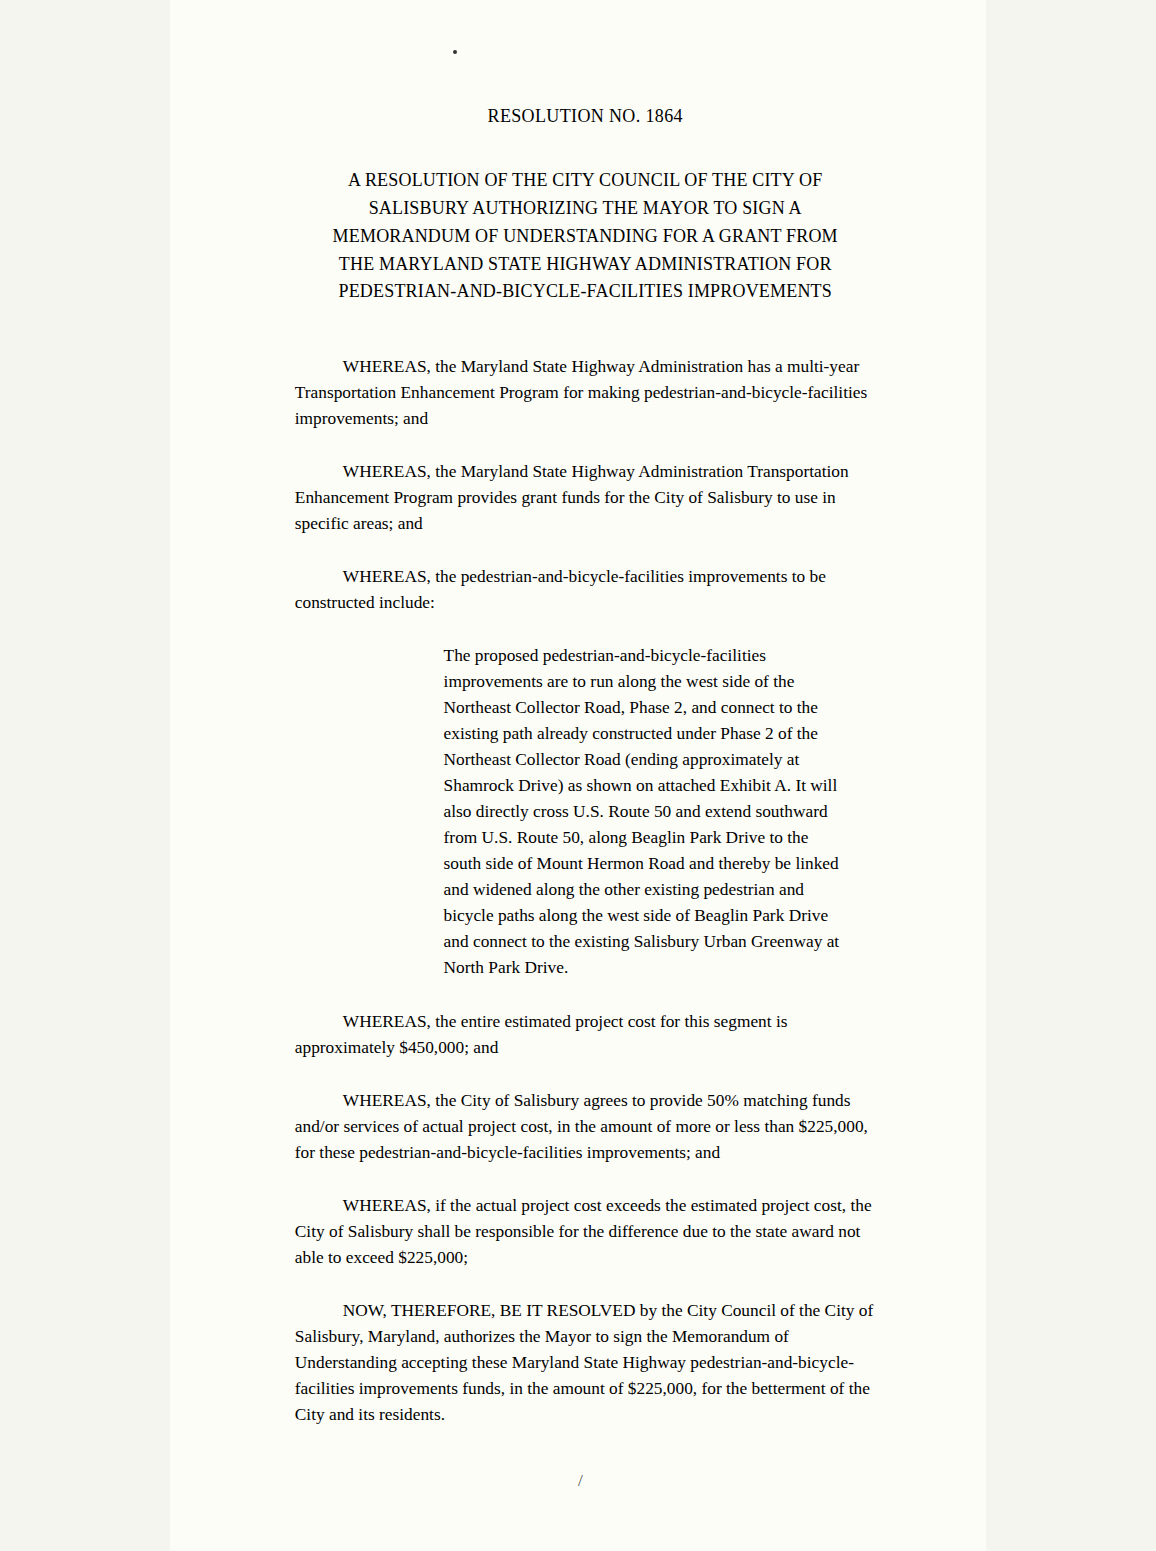RESOLUTION NO. 1864
A RESOLUTION OF THE CITY COUNCIL OF THE CITY OF
SALISBURY AUTHORIZING THE MAYOR TO SIGN A
MEMORANDUM OF UNDERSTANDING FOR A GRANT FROM
THE MARYLAND STATE HIGHWAY ADMINISTRATION FOR
PEDESTRIAN-AND-BICYCLE-FACILITIES IMPROVEMENTS
WHEREAS, the Maryland State Highway Administration has a multi-year Transportation Enhancement Program for making pedestrian-and-bicycle-facilities improvements; and
WHEREAS, the Maryland State Highway Administration Transportation Enhancement Program provides grant funds for the City of Salisbury to use in specific areas; and
WHEREAS, the pedestrian-and-bicycle-facilities improvements to be constructed include:
The proposed pedestrian-and-bicycle-facilities improvements are to run along the west side of the Northeast Collector Road, Phase 2, and connect to the existing path already constructed under Phase 2 of the Northeast Collector Road (ending approximately at Shamrock Drive) as shown on attached Exhibit A. It will also directly cross U.S. Route 50 and extend southward from U.S. Route 50, along Beaglin Park Drive to the south side of Mount Hermon Road and thereby be linked and widened along the other existing pedestrian and bicycle paths along the west side of Beaglin Park Drive and connect to the existing Salisbury Urban Greenway at North Park Drive.
WHEREAS, the entire estimated project cost for this segment is approximately $450,000; and
WHEREAS, the City of Salisbury agrees to provide 50% matching funds and/or services of actual project cost, in the amount of more or less than $225,000, for these pedestrian-and-bicycle-facilities improvements; and
WHEREAS, if the actual project cost exceeds the estimated project cost, the City of Salisbury shall be responsible for the difference due to the state award not able to exceed $225,000;
NOW, THEREFORE, BE IT RESOLVED by the City Council of the City of Salisbury, Maryland, authorizes the Mayor to sign the Memorandum of Understanding accepting these Maryland State Highway pedestrian-and-bicycle-facilities improvements funds, in the amount of $225,000, for the betterment of the City and its residents.
/